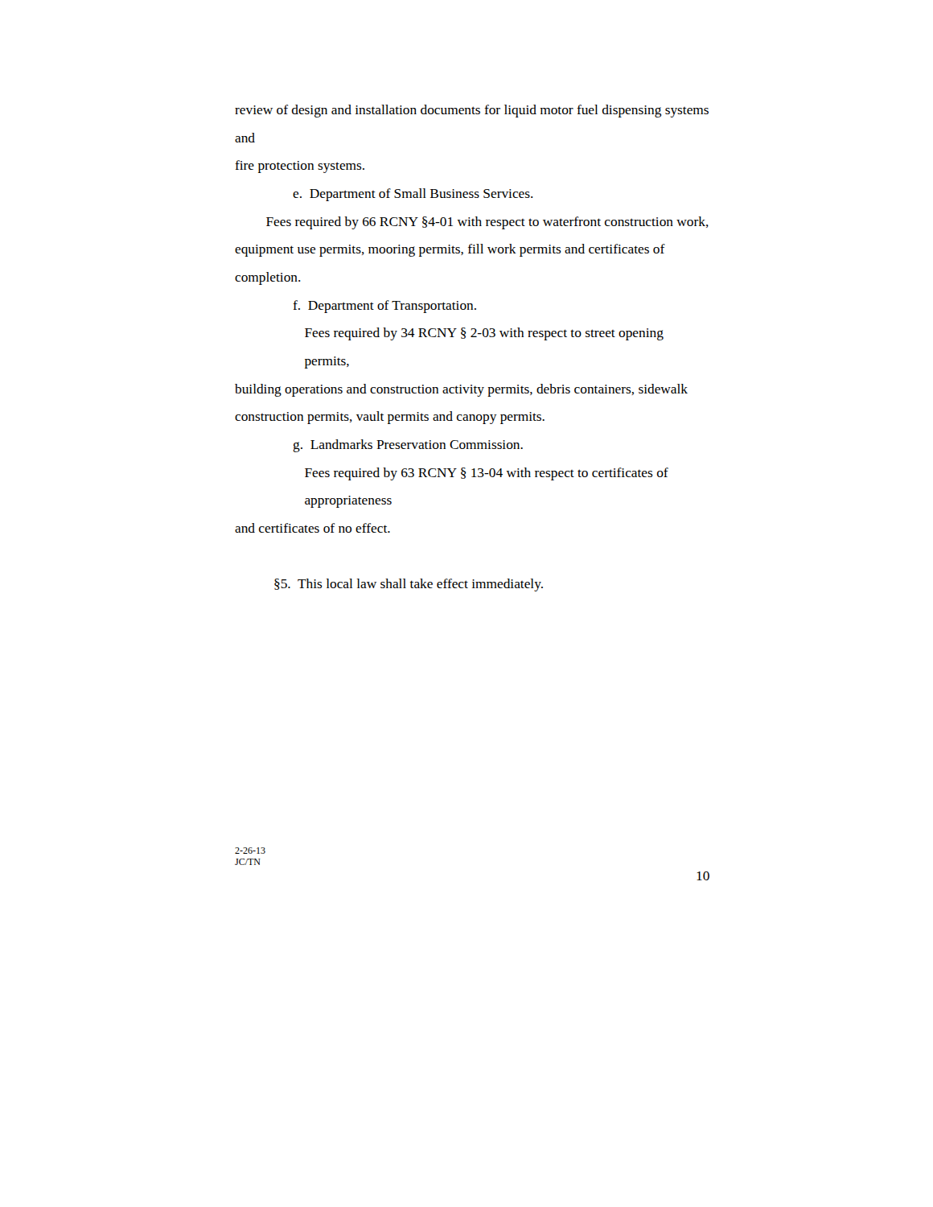review of design and installation documents for liquid motor fuel dispensing systems and
fire protection systems.
e. Department of Small Business Services.
Fees required by 66 RCNY §4-01 with respect to waterfront construction work,
equipment use permits, mooring permits, fill work permits and certificates of completion.
f. Department of Transportation.
Fees required by 34 RCNY § 2-03 with respect to street opening permits,
building operations and construction activity permits, debris containers, sidewalk
construction permits, vault permits and canopy permits.
g. Landmarks Preservation Commission.
Fees required by 63 RCNY § 13-04 with respect to certificates of appropriateness
and certificates of no effect.
§5. This local law shall take effect immediately.
2-26-13
JC/TN
10